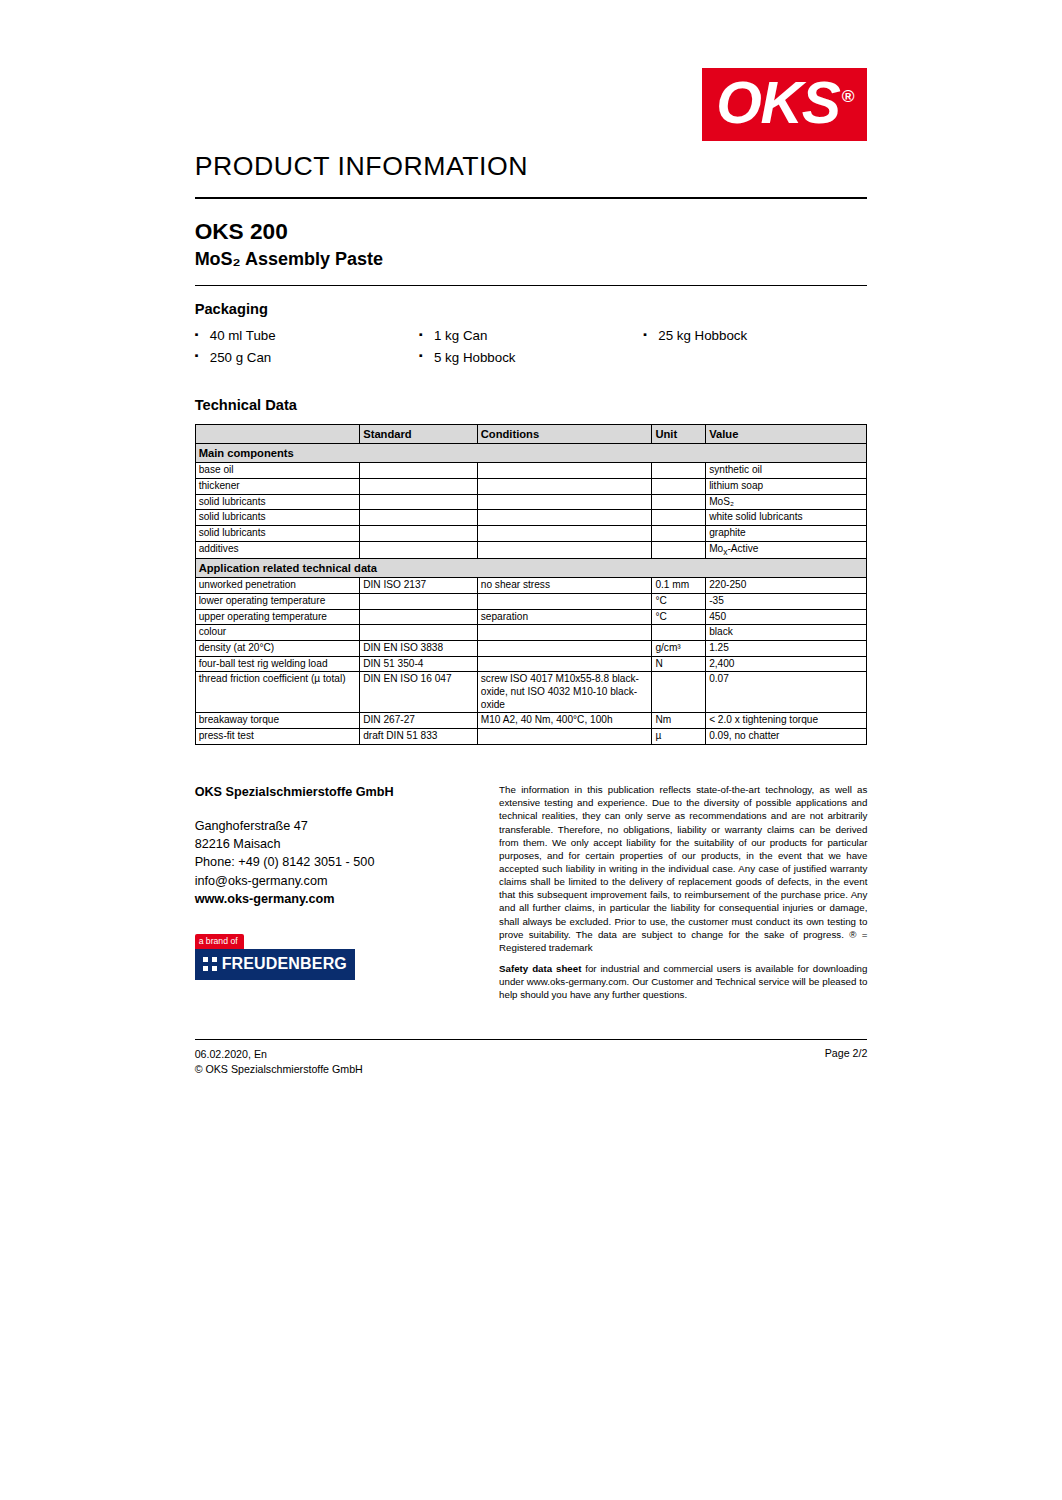PRODUCT INFORMATION
OKS®
OKS 200
MoS₂ Assembly Paste
Packaging
40 ml Tube
250 g Can
1 kg Can
5 kg Hobbock
25 kg Hobbock
Technical Data
| | Standard | Conditions | Unit | Value |
| --- | --- | --- | --- | --- |
| Main components |
| base oil | | | | synthetic oil |
| thickener | | | | lithium soap |
| solid lubricants | | | | MoS₂ |
| solid lubricants | | | | white solid lubricants |
| solid lubricants | | | | graphite |
| additives | | | | Mo x -Active |
| Application related technical data |
| unworked penetration | DIN ISO 2137 | no shear stress | 0.1 mm | 220-250 |
| lower operating temperature | | | °C | -35 |
| upper operating temperature | | separation | °C | 450 |
| colour | | | | black |
| density (at 20°C) | DIN EN ISO 3838 | | g/cm³ | 1.25 |
| four-ball test rig welding load | DIN 51 350-4 | | N | 2,400 |
| thread friction coefficient (µ total) | DIN EN ISO 16 047 | screw ISO 4017 M10x55-8.8 black-oxide, nut ISO 4032 M10-10 black-oxide | | 0.07 |
| breakaway torque | DIN 267-27 | M10 A2, 40 Nm, 400°C, 100h | Nm | < 2.0 x tightening torque |
| press-fit test | draft DIN 51 833 | | µ | 0.09, no chatter |
OKS Spezialschmierstoffe GmbH
Ganghoferstraße 47
82216 Maisach
Phone: +49 (0) 8142 3051 - 500
info@oks-germany.com
www.oks-germany.com
a brand of
FREUDENBERG
The information in this publication reflects state-of-the-art technology, as well as extensive testing and experience. Due to the diversity of possible applications and technical realities, they can only serve as recommendations and are not arbitrarily transferable. Therefore, no obligations, liability or warranty claims can be derived from them. We only accept liability for the suitability of our products for particular purposes, and for certain properties of our products, in the event that we have accepted such liability in writing in the individual case. Any case of justified warranty claims shall be limited to the delivery of replacement goods of defects, in the event that this subsequent improvement fails, to reimbursement of the purchase price. Any and all further claims, in particular the liability for consequential injuries or damage, shall always be excluded. Prior to use, the customer must conduct its own testing to prove suitability. The data are subject to change for the sake of progress. ® = Registered trademark
Safety data sheet for industrial and commercial users is available for downloading under www.oks-germany.com. Our Customer and Technical service will be pleased to help should you have any further questions.
06.02.2020, En
© OKS Spezialschmierstoffe GmbH
Page 2/2